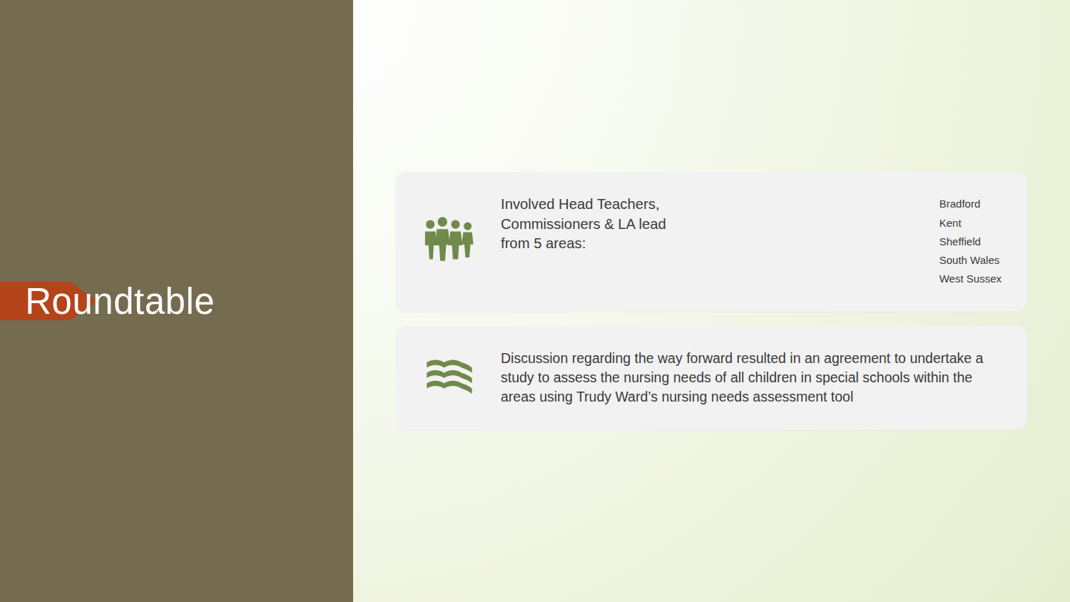Roundtable
Involved Head Teachers, Commissioners & LA lead from 5 areas:
Bradford
Kent
Sheffield
South Wales
West Sussex
Discussion regarding the way forward resulted in an agreement to undertake a study to assess the nursing needs of all children in special schools within the areas using Trudy Ward’s nursing needs assessment tool